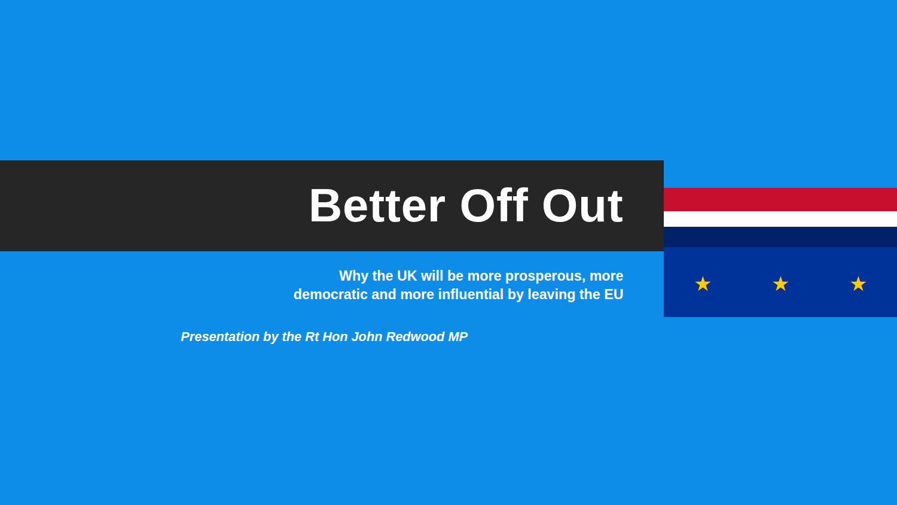Better Off Out
★ ★ ★
Why the UK will be more prosperous, more democratic and more influential by leaving the EU
Presentation by the Rt Hon John Redwood MP